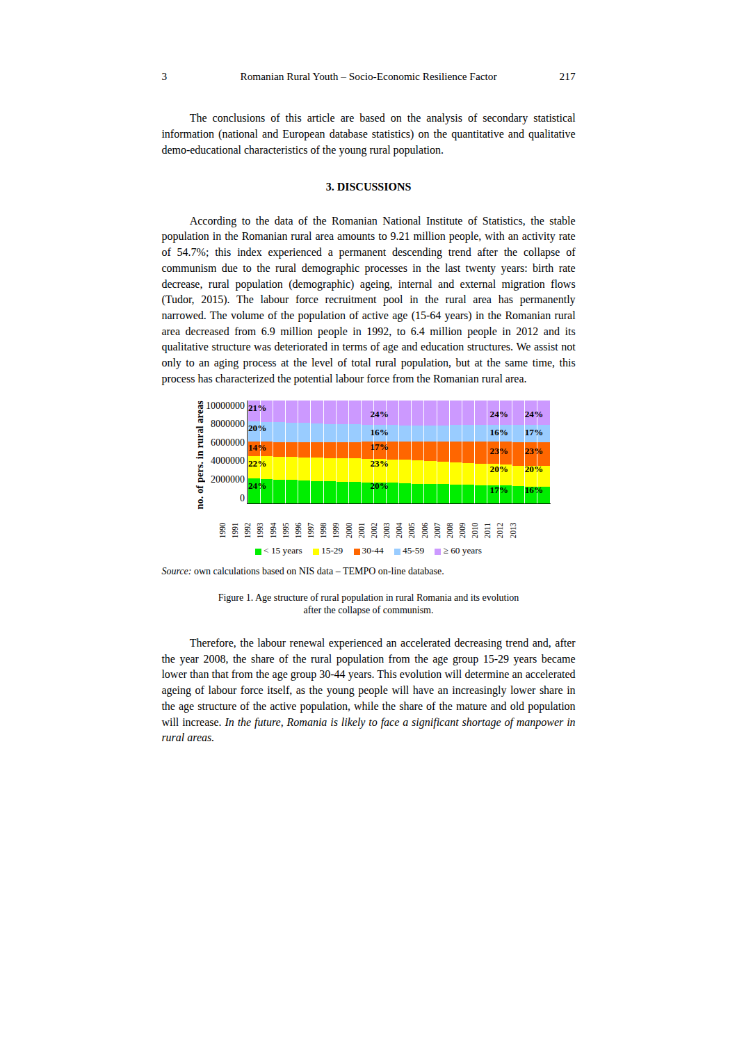3
Romanian Rural Youth – Socio-Economic Resilience Factor
217
The conclusions of this article are based on the analysis of secondary statistical information (national and European database statistics) on the quantitative and qualitative demo-educational characteristics of the young rural population.
3. DISCUSSIONS
According to the data of the Romanian National Institute of Statistics, the stable population in the Romanian rural area amounts to 9.21 million people, with an activity rate of 54.7%; this index experienced a permanent descending trend after the collapse of communism due to the rural demographic processes in the last twenty years: birth rate decrease, rural population (demographic) ageing, internal and external migration flows (Tudor, 2015). The labour force recruitment pool in the rural area has permanently narrowed. The volume of the population of active age (15-64 years) in the Romanian rural area decreased from 6.9 million people in 1992, to 6.4 million people in 2012 and its qualitative structure was deteriorated in terms of age and education structures. We assist not only to an aging process at the level of total rural population, but at the same time, this process has characterized the potential labour force from the Romanian rural area.
no. of pers. in rural areas
10000000
8000000
6000000
4000000
2000000
0
21%
20%
14%
22%
24%
24%
16%
17%
23%
20%
24%
16%
23%
20%
17%
24%
17%
23%
20%
16%
1990
1991
1992
1993
1994
1995
1996
1997
1998
1999
2000
2001
2002
2003
2004
2005
2006
2007
2008
2009
2010
2011
2012
2013
< 15 years
15-29
30-44
45-59
≥ 60 years
Source: own calculations based on NIS data – TEMPO on-line database.
Figure 1. Age structure of rural population in rural Romania and its evolution
after the collapse of communism.
Therefore, the labour renewal experienced an accelerated decreasing trend and, after the year 2008, the share of the rural population from the age group 15-29 years became lower than that from the age group 30-44 years. This evolution will determine an accelerated ageing of labour force itself, as the young people will have an increasingly lower share in the age structure of the active population, while the share of the mature and old population will increase. In the future, Romania is likely to face a significant shortage of manpower in rural areas.